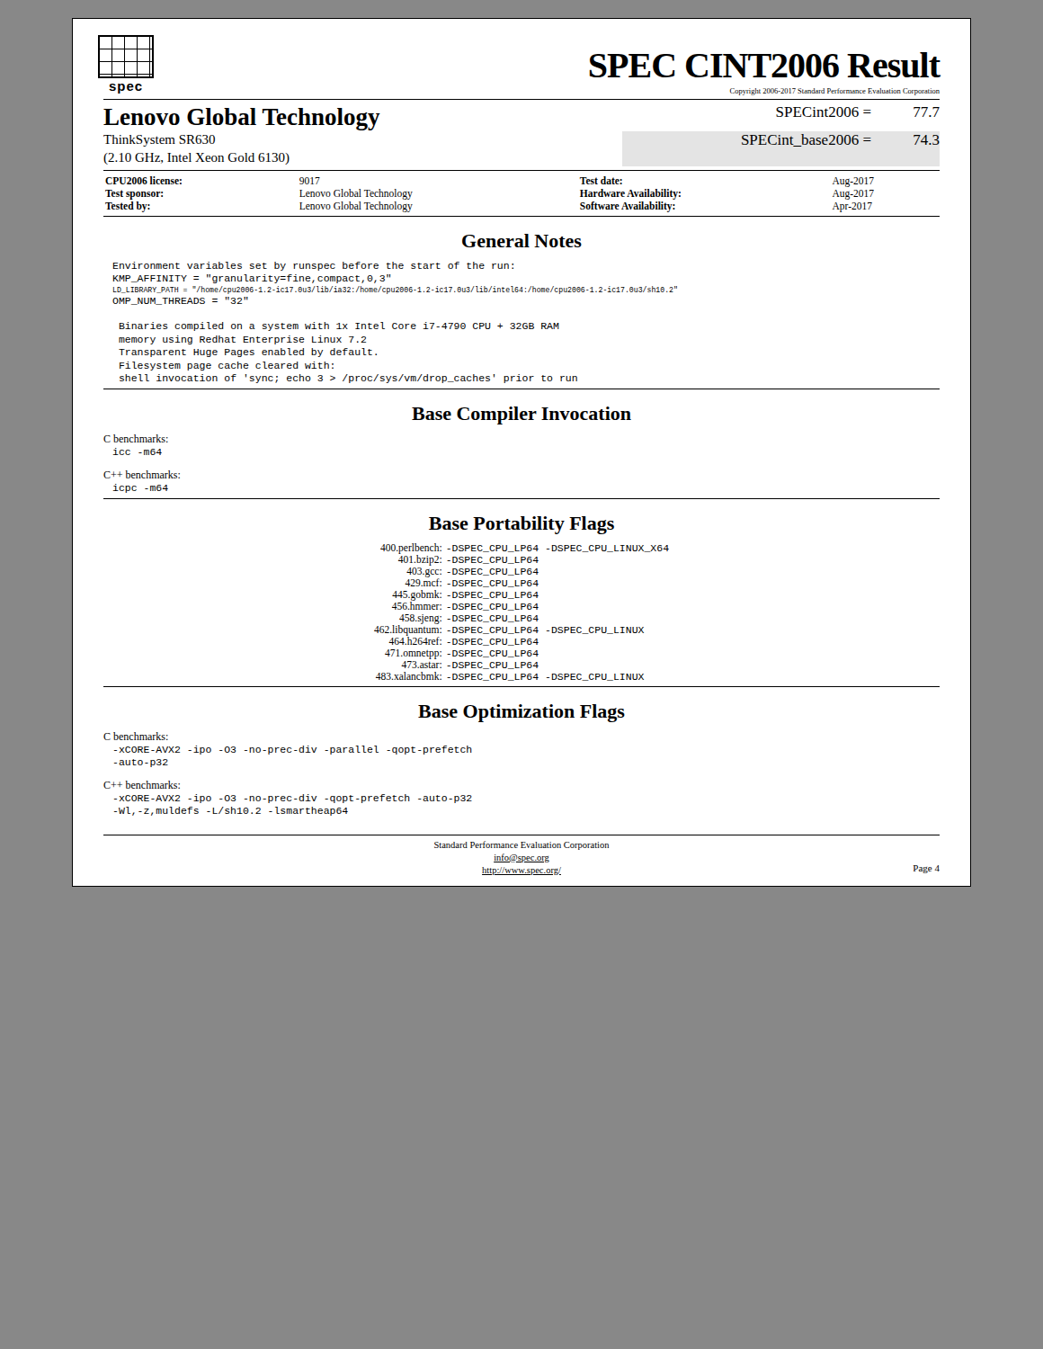spec
SPEC CINT2006 Result
Copyright 2006-2017 Standard Performance Evaluation Corporation
| Lenovo Global Technology | SPECint2006 = | 77.7 |
| ThinkSystem SR630 (2.10 GHz, Intel Xeon Gold 6130) | SPECint_base2006 = | 74.3 |
| CPU2006 license: | 9017 | Test date: | Aug-2017 |
| Test sponsor: | Lenovo Global Technology | Hardware Availability: | Aug-2017 |
| Tested by: | Lenovo Global Technology | Software Availability: | Apr-2017 |
General Notes
Environment variables set by runspec before the start of the run:
KMP_AFFINITY = "granularity=fine,compact,0,3"
LD_LIBRARY_PATH = "/home/cpu2006-1.2-ic17.0u3/lib/ia32:/home/cpu2006-1.2-ic17.0u3/lib/intel64:/home/cpu2006-1.2-ic17.0u3/sh10.2"
OMP_NUM_THREADS = "32"

 Binaries compiled on a system with 1x Intel Core i7-4790 CPU + 32GB RAM
 memory using Redhat Enterprise Linux 7.2
 Transparent Huge Pages enabled by default.
 Filesystem page cache cleared with:
 shell invocation of 'sync; echo 3 > /proc/sys/vm/drop_caches' prior to run
Base Compiler Invocation
C benchmarks:
icc -m64
C++ benchmarks:
icpc -m64
Base Portability Flags
| 400.perlbench: | -DSPEC_CPU_LP64 -DSPEC_CPU_LINUX_X64 |
| 401.bzip2: | -DSPEC_CPU_LP64 |
| 403.gcc: | -DSPEC_CPU_LP64 |
| 429.mcf: | -DSPEC_CPU_LP64 |
| 445.gobmk: | -DSPEC_CPU_LP64 |
| 456.hmmer: | -DSPEC_CPU_LP64 |
| 458.sjeng: | -DSPEC_CPU_LP64 |
| 462.libquantum: | -DSPEC_CPU_LP64 -DSPEC_CPU_LINUX |
| 464.h264ref: | -DSPEC_CPU_LP64 |
| 471.omnetpp: | -DSPEC_CPU_LP64 |
| 473.astar: | -DSPEC_CPU_LP64 |
| 483.xalancbmk: | -DSPEC_CPU_LP64 -DSPEC_CPU_LINUX |
Base Optimization Flags
C benchmarks:
-xCORE-AVX2 -ipo -O3 -no-prec-div -parallel -qopt-prefetch
-auto-p32
C++ benchmarks:
-xCORE-AVX2 -ipo -O3 -no-prec-div -qopt-prefetch -auto-p32
-Wl,-z,muldefs -L/sh10.2 -lsmartheap64
Standard Performance Evaluation Corporation
info@spec.org
http://www.spec.org/
Page 4